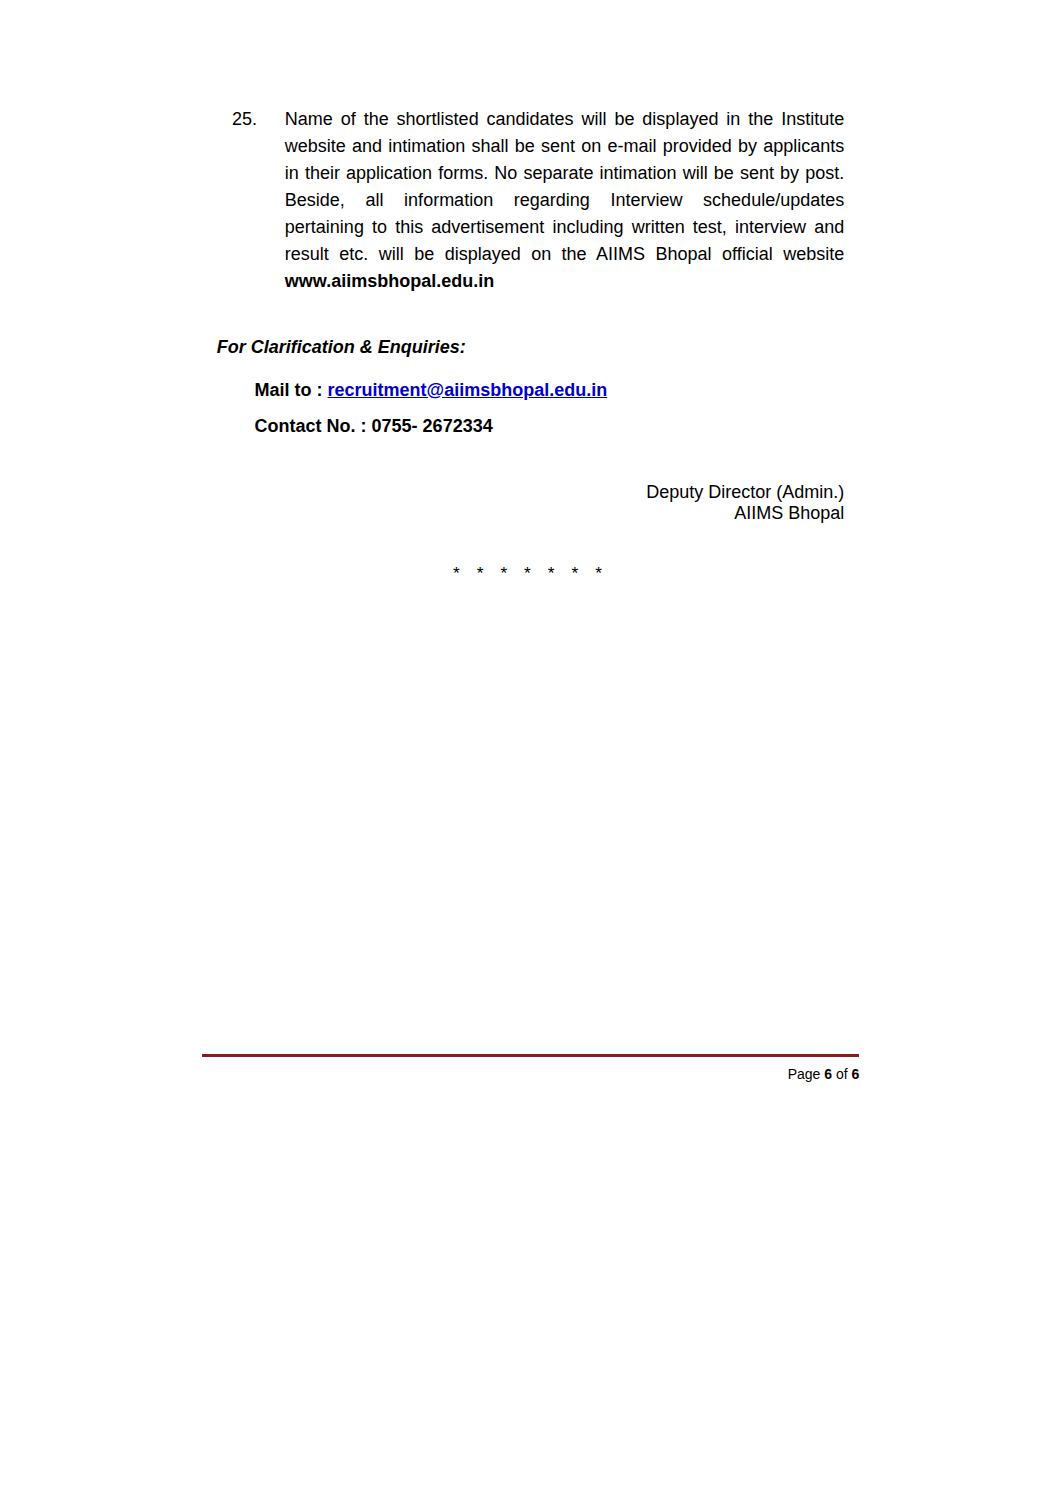25.
Name of the shortlisted candidates will be displayed in the Institute website and intimation shall be sent on e-mail provided by applicants in their application forms. No separate intimation will be sent by post. Beside, all information regarding Interview schedule/updates pertaining to this advertisement including written test, interview and result etc. will be displayed on the AIIMS Bhopal official website www.aiimsbhopal.edu.in
For Clarification & Enquiries:
Mail to : recruitment@aiimsbhopal.edu.in
Contact No. : 0755- 2672334
Deputy Director (Admin.) AIIMS Bhopal
* * * * * * *
Page 6 of 6